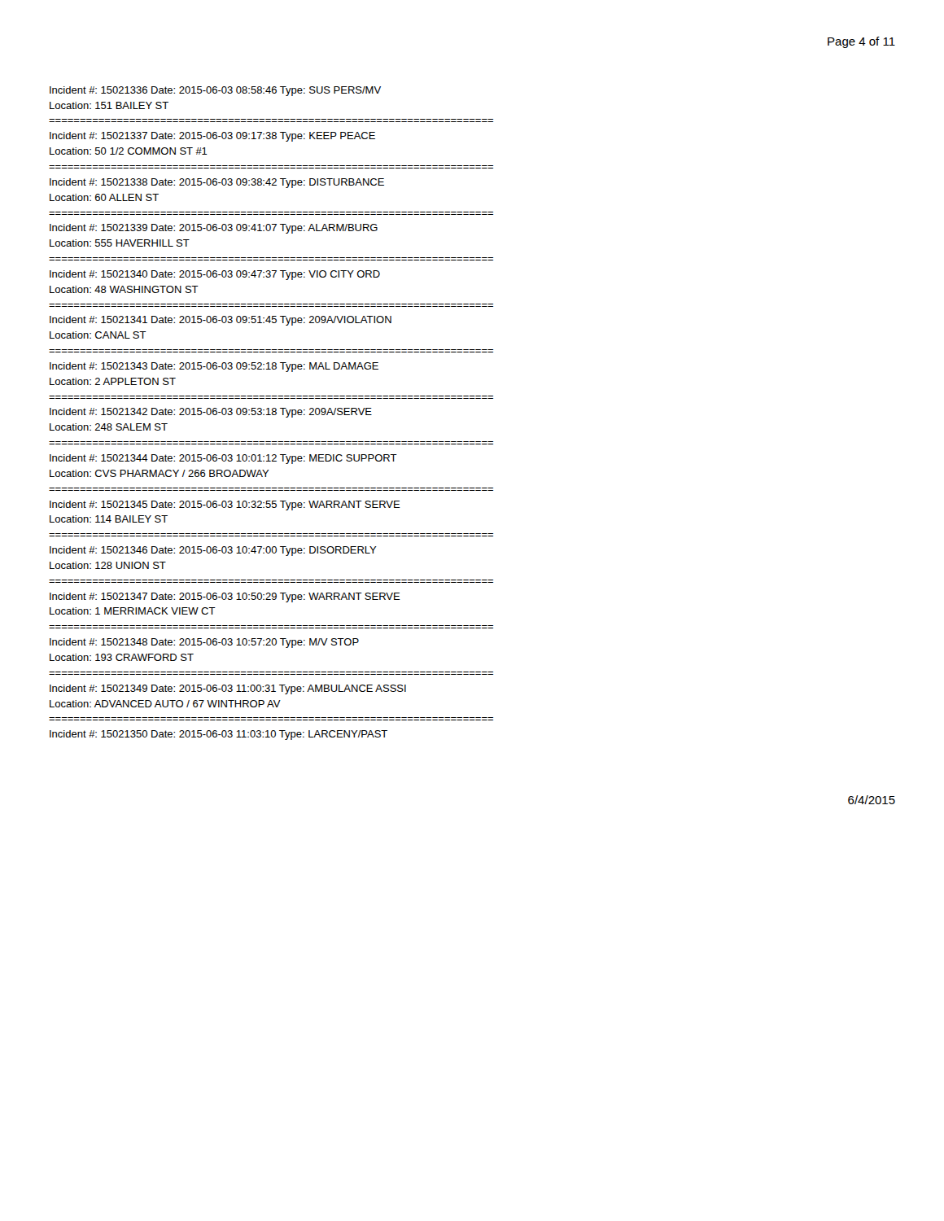Page 4 of 11
Incident #: 15021336 Date: 2015-06-03 08:58:46 Type: SUS PERS/MV
Location: 151 BAILEY ST
========================================================================
Incident #: 15021337 Date: 2015-06-03 09:17:38 Type: KEEP PEACE
Location: 50 1/2 COMMON ST #1
========================================================================
Incident #: 15021338 Date: 2015-06-03 09:38:42 Type: DISTURBANCE
Location: 60 ALLEN ST
========================================================================
Incident #: 15021339 Date: 2015-06-03 09:41:07 Type: ALARM/BURG
Location: 555 HAVERHILL ST
========================================================================
Incident #: 15021340 Date: 2015-06-03 09:47:37 Type: VIO CITY ORD
Location: 48 WASHINGTON ST
========================================================================
Incident #: 15021341 Date: 2015-06-03 09:51:45 Type: 209A/VIOLATION
Location: CANAL ST
========================================================================
Incident #: 15021343 Date: 2015-06-03 09:52:18 Type: MAL DAMAGE
Location: 2 APPLETON ST
========================================================================
Incident #: 15021342 Date: 2015-06-03 09:53:18 Type: 209A/SERVE
Location: 248 SALEM ST
========================================================================
Incident #: 15021344 Date: 2015-06-03 10:01:12 Type: MEDIC SUPPORT
Location: CVS PHARMACY / 266 BROADWAY
========================================================================
Incident #: 15021345 Date: 2015-06-03 10:32:55 Type: WARRANT SERVE
Location: 114 BAILEY ST
========================================================================
Incident #: 15021346 Date: 2015-06-03 10:47:00 Type: DISORDERLY
Location: 128 UNION ST
========================================================================
Incident #: 15021347 Date: 2015-06-03 10:50:29 Type: WARRANT SERVE
Location: 1 MERRIMACK VIEW CT
========================================================================
Incident #: 15021348 Date: 2015-06-03 10:57:20 Type: M/V STOP
Location: 193 CRAWFORD ST
========================================================================
Incident #: 15021349 Date: 2015-06-03 11:00:31 Type: AMBULANCE ASSSI
Location: ADVANCED AUTO / 67 WINTHROP AV
========================================================================
Incident #: 15021350 Date: 2015-06-03 11:03:10 Type: LARCENY/PAST
6/4/2015